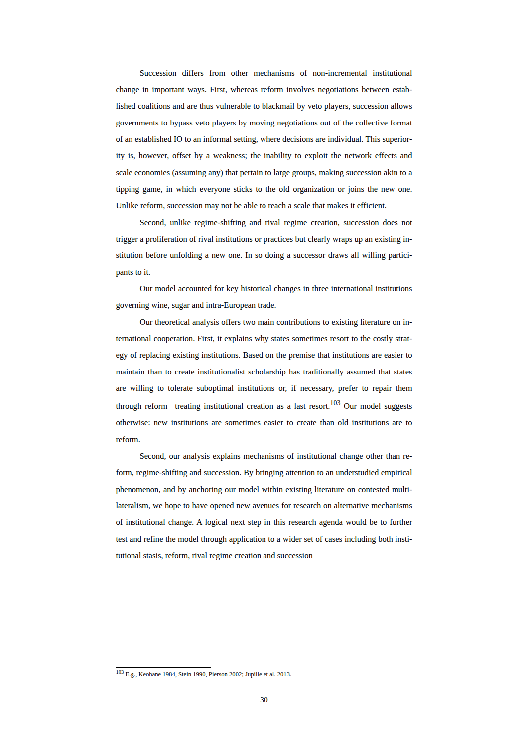Succession differs from other mechanisms of non-incremental institutional change in important ways. First, whereas reform involves negotiations between established coalitions and are thus vulnerable to blackmail by veto players, succession allows governments to bypass veto players by moving negotiations out of the collective format of an established IO to an informal setting, where decisions are individual. This superiority is, however, offset by a weakness; the inability to exploit the network effects and scale economies (assuming any) that pertain to large groups, making succession akin to a tipping game, in which everyone sticks to the old organization or joins the new one. Unlike reform, succession may not be able to reach a scale that makes it efficient.
Second, unlike regime-shifting and rival regime creation, succession does not trigger a proliferation of rival institutions or practices but clearly wraps up an existing institution before unfolding a new one. In so doing a successor draws all willing participants to it.
Our model accounted for key historical changes in three international institutions governing wine, sugar and intra-European trade.
Our theoretical analysis offers two main contributions to existing literature on international cooperation. First, it explains why states sometimes resort to the costly strategy of replacing existing institutions. Based on the premise that institutions are easier to maintain than to create institutionalist scholarship has traditionally assumed that states are willing to tolerate suboptimal institutions or, if necessary, prefer to repair them through reform –treating institutional creation as a last resort.103 Our model suggests otherwise: new institutions are sometimes easier to create than old institutions are to reform.
Second, our analysis explains mechanisms of institutional change other than reform, regime-shifting and succession. By bringing attention to an understudied empirical phenomenon, and by anchoring our model within existing literature on contested multilateralism, we hope to have opened new avenues for research on alternative mechanisms of institutional change. A logical next step in this research agenda would be to further test and refine the model through application to a wider set of cases including both institutional stasis, reform, rival regime creation and succession
103 E.g., Keohane 1984, Stein 1990, Pierson 2002; Jupille et al. 2013.
30